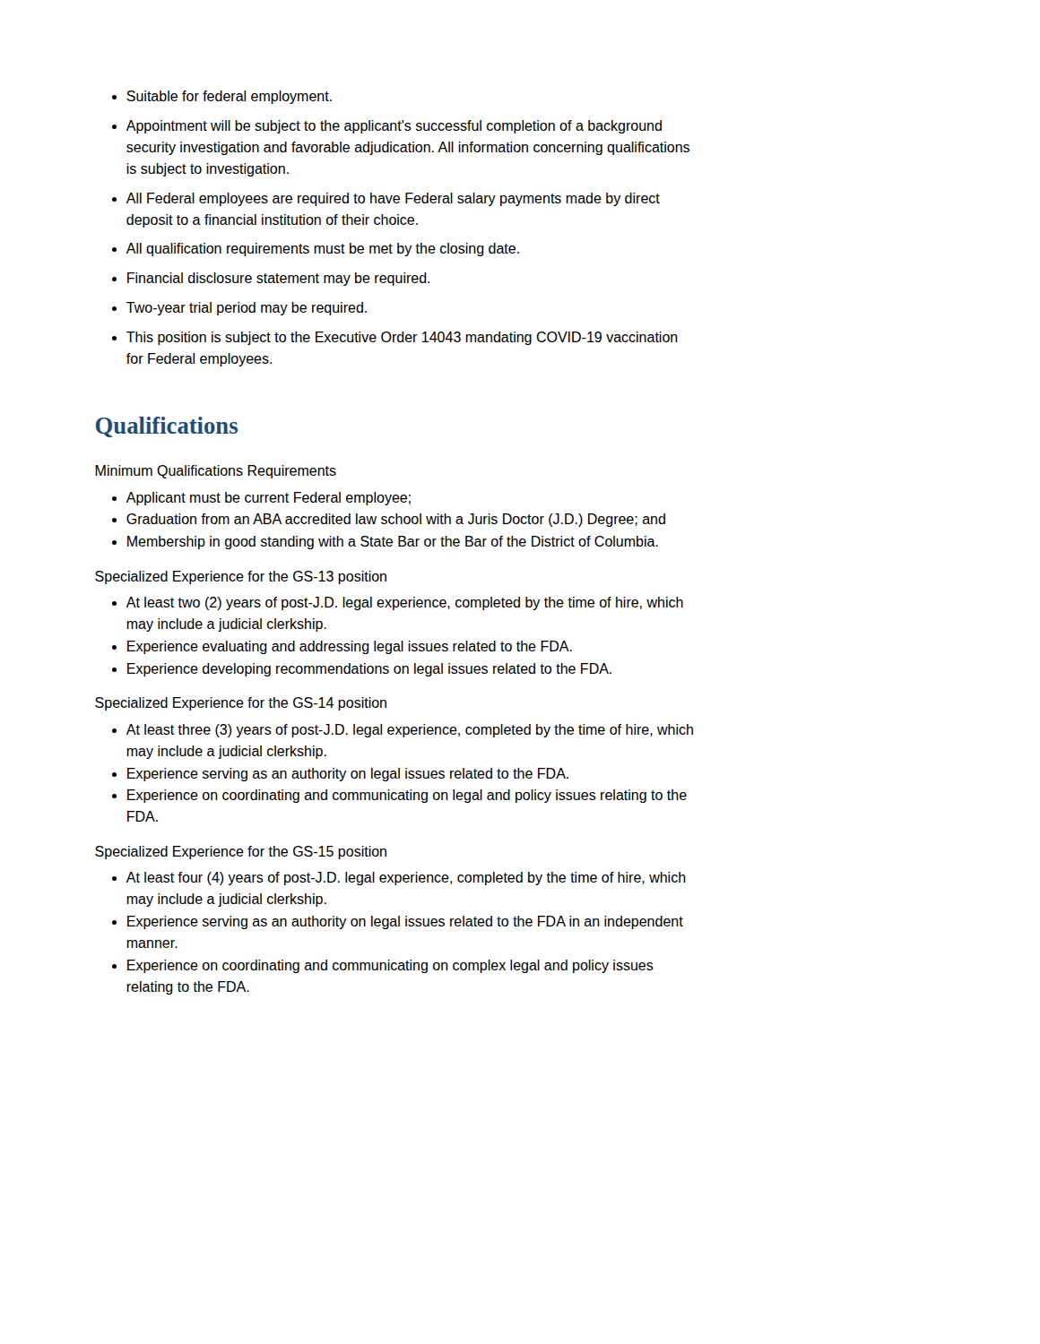Suitable for federal employment.
Appointment will be subject to the applicant's successful completion of a background security investigation and favorable adjudication. All information concerning qualifications is subject to investigation.
All Federal employees are required to have Federal salary payments made by direct deposit to a financial institution of their choice.
All qualification requirements must be met by the closing date.
Financial disclosure statement may be required.
Two-year trial period may be required.
This position is subject to the Executive Order 14043 mandating COVID-19 vaccination for Federal employees.
Qualifications
Minimum Qualifications Requirements
Applicant must be current Federal employee;
Graduation from an ABA accredited law school with a Juris Doctor (J.D.) Degree; and
Membership in good standing with a State Bar or the Bar of the District of Columbia.
Specialized Experience for the GS-13 position
At least two (2) years of post-J.D. legal experience, completed by the time of hire, which may include a judicial clerkship.
Experience evaluating and addressing legal issues related to the FDA.
Experience developing recommendations on legal issues related to the FDA.
Specialized Experience for the GS-14 position
At least three (3) years of post-J.D. legal experience, completed by the time of hire, which may include a judicial clerkship.
Experience serving as an authority on legal issues related to the FDA.
Experience on coordinating and communicating on legal and policy issues relating to the FDA.
Specialized Experience for the GS-15 position
At least four (4) years of post-J.D. legal experience, completed by the time of hire, which may include a judicial clerkship.
Experience serving as an authority on legal issues related to the FDA in an independent manner.
Experience on coordinating and communicating on complex legal and policy issues relating to the FDA.